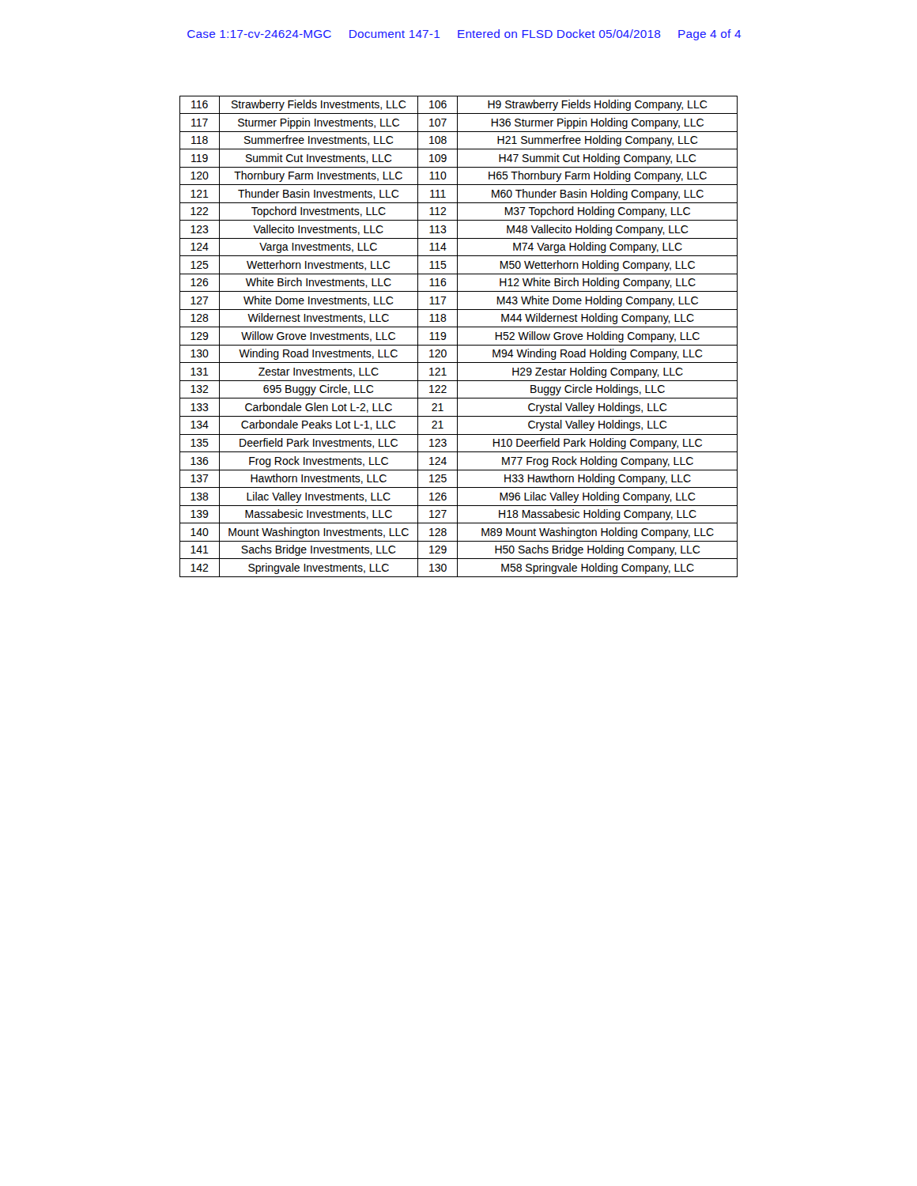Case 1:17-cv-24624-MGC Document 147-1 Entered on FLSD Docket 05/04/2018 Page 4 of 4
| 116 | Strawberry Fields Investments, LLC | 106 | H9 Strawberry Fields Holding Company, LLC |
| 117 | Sturmer Pippin Investments, LLC | 107 | H36 Sturmer Pippin Holding Company, LLC |
| 118 | Summerfree Investments, LLC | 108 | H21 Summerfree Holding Company, LLC |
| 119 | Summit Cut Investments, LLC | 109 | H47 Summit Cut Holding Company, LLC |
| 120 | Thornbury Farm Investments, LLC | 110 | H65 Thornbury Farm Holding Company, LLC |
| 121 | Thunder Basin Investments, LLC | 111 | M60 Thunder Basin Holding Company, LLC |
| 122 | Topchord Investments, LLC | 112 | M37 Topchord Holding Company, LLC |
| 123 | Vallecito Investments, LLC | 113 | M48 Vallecito Holding Company, LLC |
| 124 | Varga Investments, LLC | 114 | M74 Varga Holding Company, LLC |
| 125 | Wetterhorn Investments, LLC | 115 | M50 Wetterhorn Holding Company, LLC |
| 126 | White Birch Investments, LLC | 116 | H12 White Birch Holding Company, LLC |
| 127 | White Dome Investments, LLC | 117 | M43 White Dome Holding Company, LLC |
| 128 | Wildernest Investments, LLC | 118 | M44 Wildernest Holding Company, LLC |
| 129 | Willow Grove Investments, LLC | 119 | H52 Willow Grove Holding Company, LLC |
| 130 | Winding Road Investments, LLC | 120 | M94 Winding Road Holding Company, LLC |
| 131 | Zestar Investments, LLC | 121 | H29 Zestar Holding Company, LLC |
| 132 | 695 Buggy Circle, LLC | 122 | Buggy Circle Holdings, LLC |
| 133 | Carbondale Glen Lot L-2, LLC | 21 | Crystal Valley Holdings, LLC |
| 134 | Carbondale Peaks Lot L-1, LLC | 21 | Crystal Valley Holdings, LLC |
| 135 | Deerfield Park Investments, LLC | 123 | H10 Deerfield Park Holding Company, LLC |
| 136 | Frog Rock Investments, LLC | 124 | M77 Frog Rock Holding Company, LLC |
| 137 | Hawthorn Investments, LLC | 125 | H33 Hawthorn Holding Company, LLC |
| 138 | Lilac Valley Investments, LLC | 126 | M96 Lilac Valley Holding Company, LLC |
| 139 | Massabesic Investments, LLC | 127 | H18 Massabesic Holding Company, LLC |
| 140 | Mount Washington Investments, LLC | 128 | M89 Mount Washington Holding Company, LLC |
| 141 | Sachs Bridge Investments, LLC | 129 | H50 Sachs Bridge Holding Company, LLC |
| 142 | Springvale Investments, LLC | 130 | M58 Springvale Holding Company, LLC |